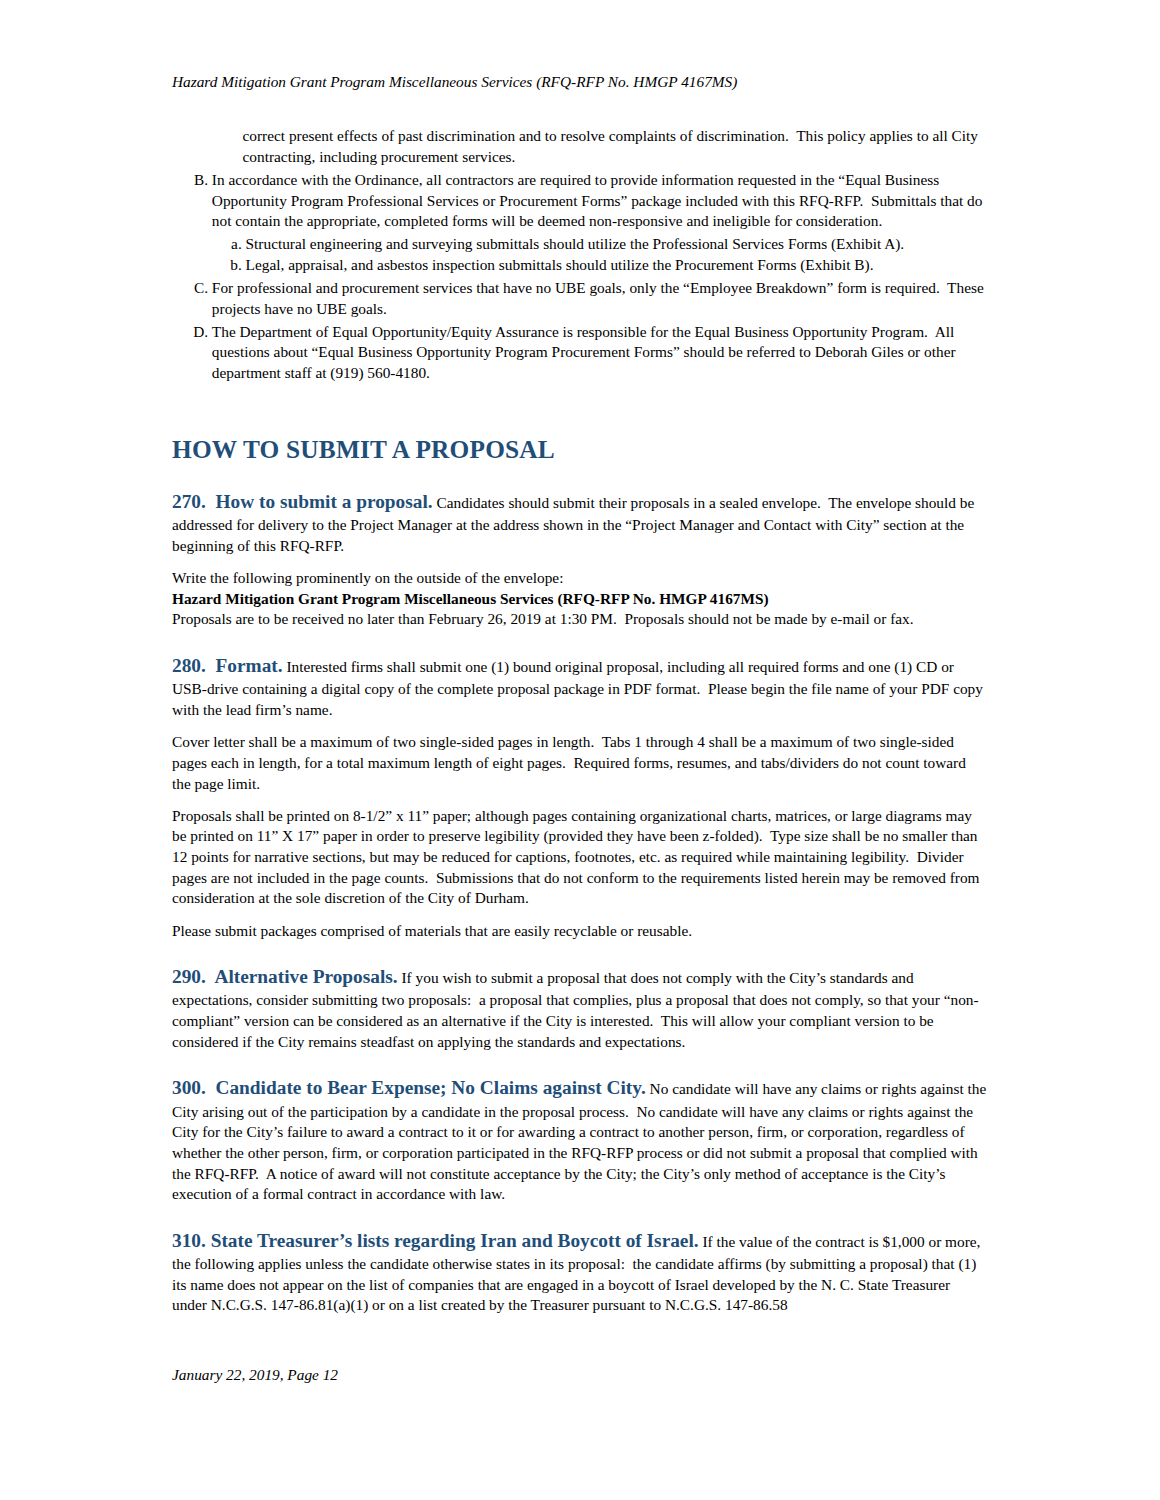Hazard Mitigation Grant Program Miscellaneous Services (RFQ-RFP No. HMGP 4167MS)
correct present effects of past discrimination and to resolve complaints of discrimination. This policy applies to all City contracting, including procurement services.
In accordance with the Ordinance, all contractors are required to provide information requested in the “Equal Business Opportunity Program Professional Services or Procurement Forms” package included with this RFQ-RFP. Submittals that do not contain the appropriate, completed forms will be deemed non-responsive and ineligible for consideration.
Structural engineering and surveying submittals should utilize the Professional Services Forms (Exhibit A).
Legal, appraisal, and asbestos inspection submittals should utilize the Procurement Forms (Exhibit B).
For professional and procurement services that have no UBE goals, only the “Employee Breakdown” form is required. These projects have no UBE goals.
The Department of Equal Opportunity/Equity Assurance is responsible for the Equal Business Opportunity Program. All questions about “Equal Business Opportunity Program Procurement Forms” should be referred to Deborah Giles or other department staff at (919) 560-4180.
HOW TO SUBMIT A PROPOSAL
270. How to submit a proposal.
Candidates should submit their proposals in a sealed envelope. The envelope should be addressed for delivery to the Project Manager at the address shown in the “Project Manager and Contact with City” section at the beginning of this RFQ-RFP.
Write the following prominently on the outside of the envelope:
Hazard Mitigation Grant Program Miscellaneous Services (RFQ-RFP No. HMGP 4167MS)
Proposals are to be received no later than February 26, 2019 at 1:30 PM. Proposals should not be made by e-mail or fax.
280. Format.
Interested firms shall submit one (1) bound original proposal, including all required forms and one (1) CD or USB-drive containing a digital copy of the complete proposal package in PDF format. Please begin the file name of your PDF copy with the lead firm’s name.
Cover letter shall be a maximum of two single-sided pages in length. Tabs 1 through 4 shall be a maximum of two single-sided pages each in length, for a total maximum length of eight pages. Required forms, resumes, and tabs/dividers do not count toward the page limit.
Proposals shall be printed on 8-1/2” x 11” paper; although pages containing organizational charts, matrices, or large diagrams may be printed on 11” X 17” paper in order to preserve legibility (provided they have been z-folded). Type size shall be no smaller than 12 points for narrative sections, but may be reduced for captions, footnotes, etc. as required while maintaining legibility. Divider pages are not included in the page counts. Submissions that do not conform to the requirements listed herein may be removed from consideration at the sole discretion of the City of Durham.
Please submit packages comprised of materials that are easily recyclable or reusable.
290. Alternative Proposals.
If you wish to submit a proposal that does not comply with the City’s standards and expectations, consider submitting two proposals: a proposal that complies, plus a proposal that does not comply, so that your “non-compliant” version can be considered as an alternative if the City is interested. This will allow your compliant version to be considered if the City remains steadfast on applying the standards and expectations.
300. Candidate to Bear Expense; No Claims against City.
No candidate will have any claims or rights against the City arising out of the participation by a candidate in the proposal process. No candidate will have any claims or rights against the City for the City’s failure to award a contract to it or for awarding a contract to another person, firm, or corporation, regardless of whether the other person, firm, or corporation participated in the RFQ-RFP process or did not submit a proposal that complied with the RFQ-RFP. A notice of award will not constitute acceptance by the City; the City’s only method of acceptance is the City’s execution of a formal contract in accordance with law.
310. State Treasurer’s lists regarding Iran and Boycott of Israel.
If the value of the contract is $1,000 or more, the following applies unless the candidate otherwise states in its proposal: the candidate affirms (by submitting a proposal) that (1) its name does not appear on the list of companies that are engaged in a boycott of Israel developed by the N. C. State Treasurer under N.C.G.S. 147-86.81(a)(1) or on a list created by the Treasurer pursuant to N.C.G.S. 147-86.58
January 22, 2019, Page 12